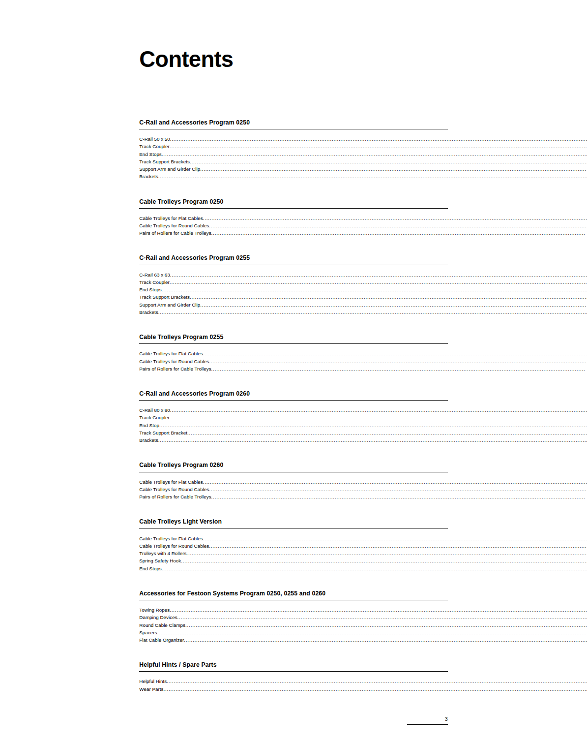Contents
C-Rail and Accessories Program 0250
| C-Rail 50 x 50 ................................................................................................................................................................................................................................................. | 4 |
| Track Coupler .................................................................................................................................................................................................................................................. | 4 |
| End Stops ....................................................................................................................................................................................................................................................... | 4 |
| Track Support Brackets ..................................................................................................................................................................................................................................... | 4 |
| Support Arm and Girder Clip .............................................................................................................................................................................................................................. | 5 |
| Brackets ......................................................................................................................................................................................................................................................... | 5 |
Cable Trolleys Program 0250
| Cable Trolleys for Flat Cables ............................................................................................................................................................................................................................. | 6 |
| Cable Trolleys for Round Cables ......................................................................................................................................................................................................................... | 7 |
| Pairs of Rollers for Cable Trolleys ....................................................................................................................................................................................................................... | 7 |
C-Rail and Accessories Program 0255
| C-Rail 63 x 63 ................................................................................................................................................................................................................................................. | 8 |
| Track Coupler .................................................................................................................................................................................................................................................. | 8 |
| End Stops ....................................................................................................................................................................................................................................................... | 8 |
| Track Support Brackets ..................................................................................................................................................................................................................................... | 8 |
| Support Arm and Girder Clip .............................................................................................................................................................................................................................. | 9 |
| Brackets ......................................................................................................................................................................................................................................................... | 9 |
Cable Trolleys Program 0255
| Cable Trolleys for Flat Cables ............................................................................................................................................................................................................................. | 10 |
| Cable Trolleys for Round Cables ......................................................................................................................................................................................................................... | 11 |
| Pairs of Rollers for Cable Trolleys ....................................................................................................................................................................................................................... | 11 |
C-Rail and Accessories Program 0260
| C-Rail 80 x 80 ................................................................................................................................................................................................................................................. | 12 |
| Track Coupler .................................................................................................................................................................................................................................................. | 12 |
| End Stop ......................................................................................................................................................................................................................................................... | 12 |
| Track Support Bracket ....................................................................................................................................................................................................................................... | 12 |
| Brackets ......................................................................................................................................................................................................................................................... | 13 |
Cable Trolleys Program 0260
| Cable Trolleys for Flat Cables ............................................................................................................................................................................................................................. | 14 |
| Cable Trolleys for Round Cables ......................................................................................................................................................................................................................... | 15 |
| Pairs of Rollers for Cable Trolleys ....................................................................................................................................................................................................................... | 15 |
Cable Trolleys Light Version
| Cable Trolleys for Flat Cables ............................................................................................................................................................................................................................. | 16 |
| Cable Trolleys for Round Cables ......................................................................................................................................................................................................................... | 16 |
| Trolleys with 4 Rollers ......................................................................................................................................................................................................................................... | 17 |
| Spring Safety Hook ........................................................................................................................................................................................................................................... | 17 |
| End Stops ....................................................................................................................................................................................................................................................... | 17 |
Accessories for Festoon Systems Program 0250, 0255 and 0260
| Towing Ropes .................................................................................................................................................................................................................................................. | 18 |
| Damping Devices ............................................................................................................................................................................................................................................. | 18 |
| Round Cable Clamps ......................................................................................................................................................................................................................................... | 19 |
| Spacers .......................................................................................................................................................................................................................................................... | 19 |
| Flat Cable Organizer .......................................................................................................................................................................................................................................... | 20 |
Helpful Hints / Spare Parts
| Helpful Hints .................................................................................................................................................................................................................................................... | 21 |
| Wear Parts ...................................................................................................................................................................................................................................................... | 25 |
3